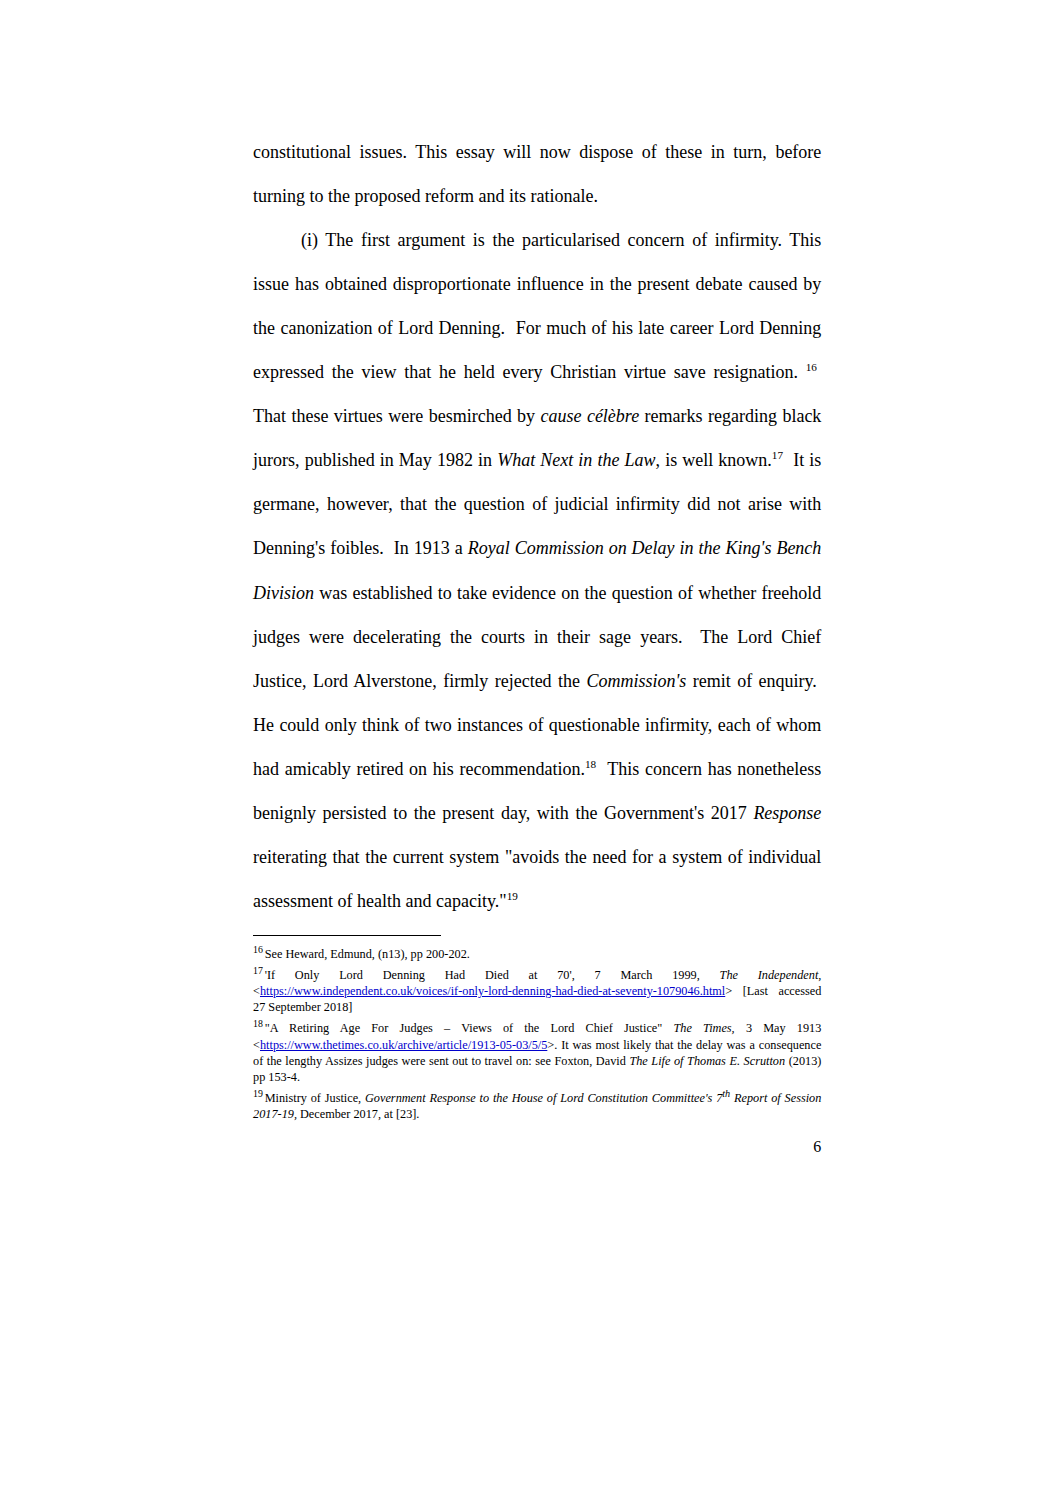constitutional issues. This essay will now dispose of these in turn, before turning to the proposed reform and its rationale.
(i) The first argument is the particularised concern of infirmity. This issue has obtained disproportionate influence in the present debate caused by the canonization of Lord Denning. For much of his late career Lord Denning expressed the view that he held every Christian virtue save resignation. 16 That these virtues were besmirched by cause célèbre remarks regarding black jurors, published in May 1982 in What Next in the Law, is well known.17 It is germane, however, that the question of judicial infirmity did not arise with Denning's foibles. In 1913 a Royal Commission on Delay in the King's Bench Division was established to take evidence on the question of whether freehold judges were decelerating the courts in their sage years. The Lord Chief Justice, Lord Alverstone, firmly rejected the Commission's remit of enquiry. He could only think of two instances of questionable infirmity, each of whom had amicably retired on his recommendation.18 This concern has nonetheless benignly persisted to the present day, with the Government's 2017 Response reiterating that the current system "avoids the need for a system of individual assessment of health and capacity."19
16 See Heward, Edmund, (n13), pp 200-202.
17'If Only Lord Denning Had Died at 70', 7 March 1999, The Independent, <https://www.independent.co.uk/voices/if-only-lord-denning-had-died-at-seventy-1079046.html> [Last accessed 27 September 2018]
18"A Retiring Age For Judges – Views of the Lord Chief Justice" The Times, 3 May 1913 <https://www.thetimes.co.uk/archive/article/1913-05-03/5/5>. It was most likely that the delay was a consequence of the lengthy Assizes judges were sent out to travel on: see Foxton, David The Life of Thomas E. Scrutton (2013) pp 153-4.
19 Ministry of Justice, Government Response to the House of Lord Constitution Committee's 7th Report of Session 2017-19, December 2017, at [23].
6